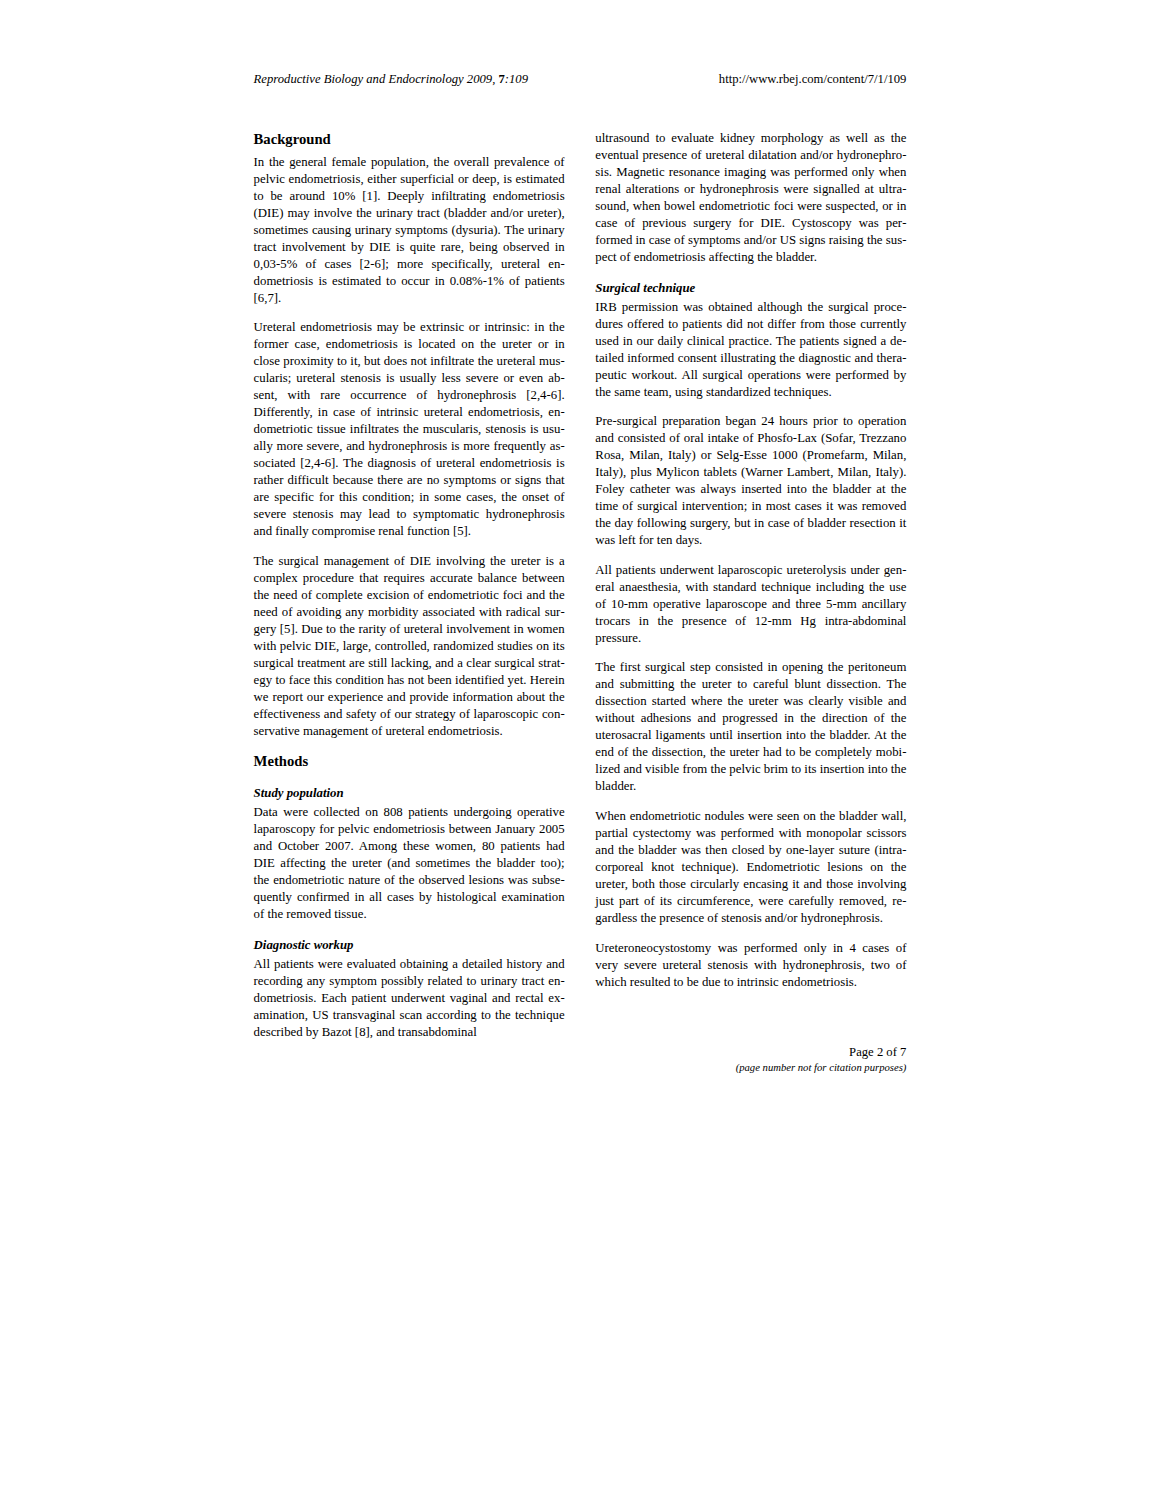Reproductive Biology and Endocrinology 2009, 7:109
http://www.rbej.com/content/7/1/109
Background
In the general female population, the overall prevalence of pelvic endometriosis, either superficial or deep, is estimated to be around 10% [1]. Deeply infiltrating endometriosis (DIE) may involve the urinary tract (bladder and/or ureter), sometimes causing urinary symptoms (dysuria). The urinary tract involvement by DIE is quite rare, being observed in 0,03-5% of cases [2-6]; more specifically, ureteral endometriosis is estimated to occur in 0.08%-1% of patients [6,7].
Ureteral endometriosis may be extrinsic or intrinsic: in the former case, endometriosis is located on the ureter or in close proximity to it, but does not infiltrate the ureteral muscularis; ureteral stenosis is usually less severe or even absent, with rare occurrence of hydronephrosis [2,4-6]. Differently, in case of intrinsic ureteral endometriosis, endometriotic tissue infiltrates the muscularis, stenosis is usually more severe, and hydronephrosis is more frequently associated [2,4-6]. The diagnosis of ureteral endometriosis is rather difficult because there are no symptoms or signs that are specific for this condition; in some cases, the onset of severe stenosis may lead to symptomatic hydronephrosis and finally compromise renal function [5].
The surgical management of DIE involving the ureter is a complex procedure that requires accurate balance between the need of complete excision of endometriotic foci and the need of avoiding any morbidity associated with radical surgery [5]. Due to the rarity of ureteral involvement in women with pelvic DIE, large, controlled, randomized studies on its surgical treatment are still lacking, and a clear surgical strategy to face this condition has not been identified yet. Herein we report our experience and provide information about the effectiveness and safety of our strategy of laparoscopic conservative management of ureteral endometriosis.
Methods
Study population
Data were collected on 808 patients undergoing operative laparoscopy for pelvic endometriosis between January 2005 and October 2007. Among these women, 80 patients had DIE affecting the ureter (and sometimes the bladder too); the endometriotic nature of the observed lesions was subsequently confirmed in all cases by histological examination of the removed tissue.
Diagnostic workup
All patients were evaluated obtaining a detailed history and recording any symptom possibly related to urinary tract endometriosis. Each patient underwent vaginal and rectal examination, US transvaginal scan according to the technique described by Bazot [8], and transabdominal
ultrasound to evaluate kidney morphology as well as the eventual presence of ureteral dilatation and/or hydronephrosis. Magnetic resonance imaging was performed only when renal alterations or hydronephrosis were signalled at ultrasound, when bowel endometriotic foci were suspected, or in case of previous surgery for DIE. Cystoscopy was performed in case of symptoms and/or US signs raising the suspect of endometriosis affecting the bladder.
Surgical technique
IRB permission was obtained although the surgical procedures offered to patients did not differ from those currently used in our daily clinical practice. The patients signed a detailed informed consent illustrating the diagnostic and therapeutic workout. All surgical operations were performed by the same team, using standardized techniques.
Pre-surgical preparation began 24 hours prior to operation and consisted of oral intake of Phosfo-Lax (Sofar, Trezzano Rosa, Milan, Italy) or Selg-Esse 1000 (Promefarm, Milan, Italy), plus Mylicon tablets (Warner Lambert, Milan, Italy). Foley catheter was always inserted into the bladder at the time of surgical intervention; in most cases it was removed the day following surgery, but in case of bladder resection it was left for ten days.
All patients underwent laparoscopic ureterolysis under general anaesthesia, with standard technique including the use of 10-mm operative laparoscope and three 5-mm ancillary trocars in the presence of 12-mm Hg intra-abdominal pressure.
The first surgical step consisted in opening the peritoneum and submitting the ureter to careful blunt dissection. The dissection started where the ureter was clearly visible and without adhesions and progressed in the direction of the uterosacral ligaments until insertion into the bladder. At the end of the dissection, the ureter had to be completely mobilized and visible from the pelvic brim to its insertion into the bladder.
When endometriotic nodules were seen on the bladder wall, partial cystectomy was performed with monopolar scissors and the bladder was then closed by one-layer suture (intracorporeal knot technique). Endometriotic lesions on the ureter, both those circularly encasing it and those involving just part of its circumference, were carefully removed, regardless the presence of stenosis and/or hydronephrosis.
Ureteroneocystostomy was performed only in 4 cases of very severe ureteral stenosis with hydronephrosis, two of which resulted to be due to intrinsic endometriosis.
Page 2 of 7 (page number not for citation purposes)